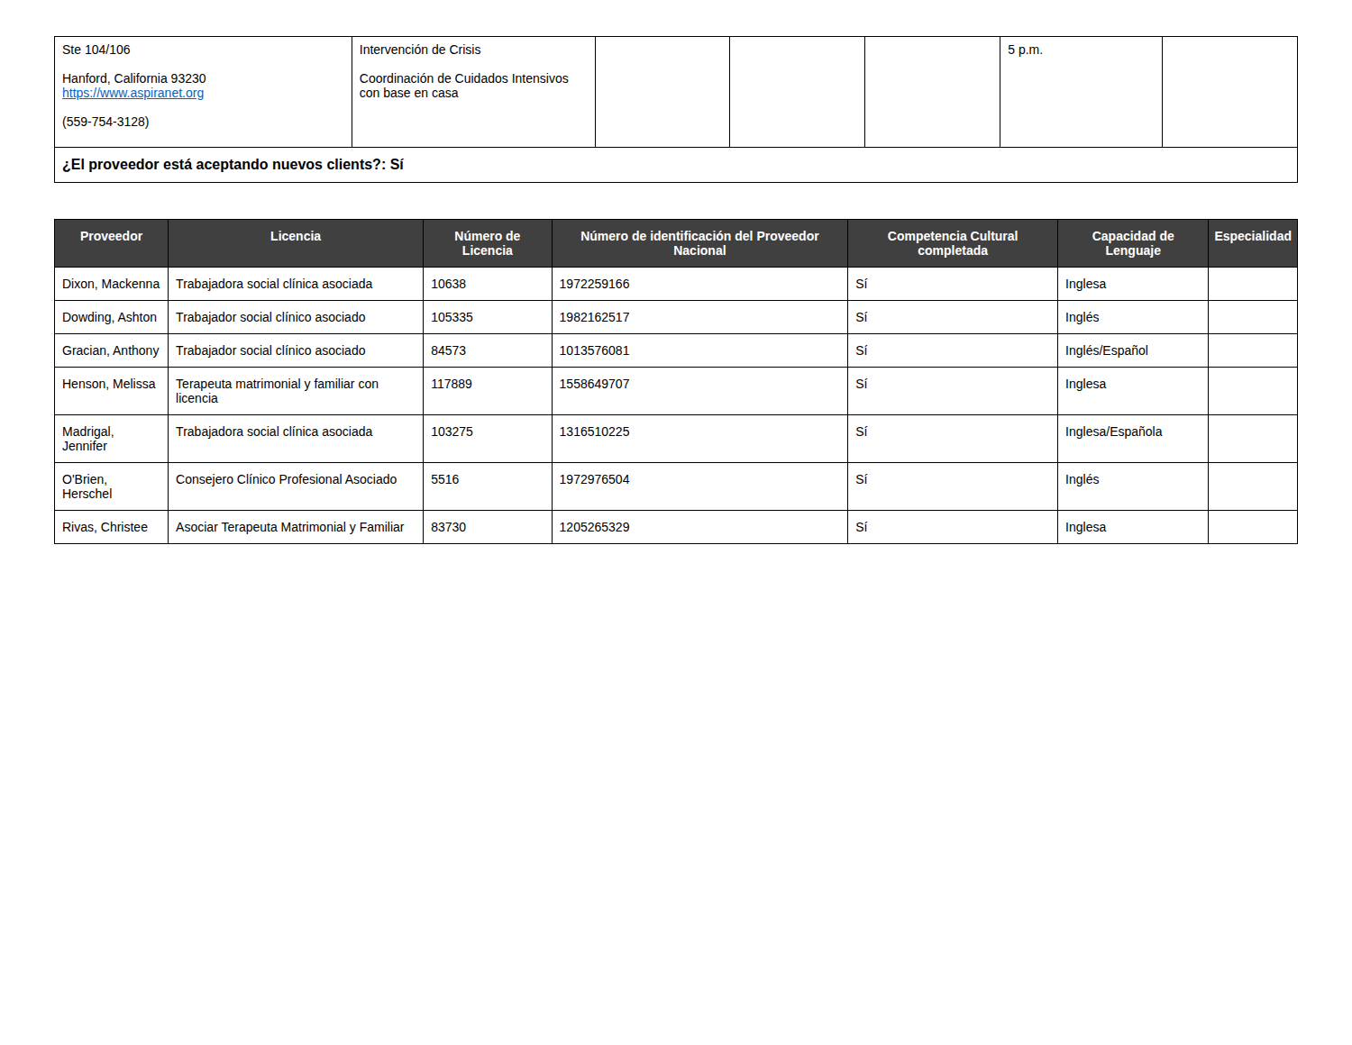| Ste 104/106 Hanford, California 93230 https://www.aspiranet.org (559-754-3128) | Intervención de Crisis Coordinación de Cuidados Intensivos con base en casa | | | | 5 p.m. | |
| ¿El proveedor está aceptando nuevos clients?: Sí |
| Proveedor | Licencia | Número de Licencia | Número de identificación del Proveedor Nacional | Competencia Cultural completada | Capacidad de Lenguaje | Especialidad |
| --- | --- | --- | --- | --- | --- | --- |
| Dixon, Mackenna | Trabajadora social clínica asociada | 10638 | 1972259166 | Sí | Inglesa | |
| Dowding, Ashton | Trabajador social clínico asociado | 105335 | 1982162517 | Sí | Inglés | |
| Gracian, Anthony | Trabajador social clínico asociado | 84573 | 1013576081 | Sí | Inglés/Español | |
| Henson, Melissa | Terapeuta matrimonial y familiar con licencia | 117889 | 1558649707 | Sí | Inglesa | |
| Madrigal, Jennifer | Trabajadora social clínica asociada | 103275 | 1316510225 | Sí | Inglesa/Española | |
| O'Brien, Herschel | Consejero Clínico Profesional Asociado | 5516 | 1972976504 | Sí | Inglés | |
| Rivas, Christee | Asociar Terapeuta Matrimonial y Familiar | 83730 | 1205265329 | Sí | Inglesa | |